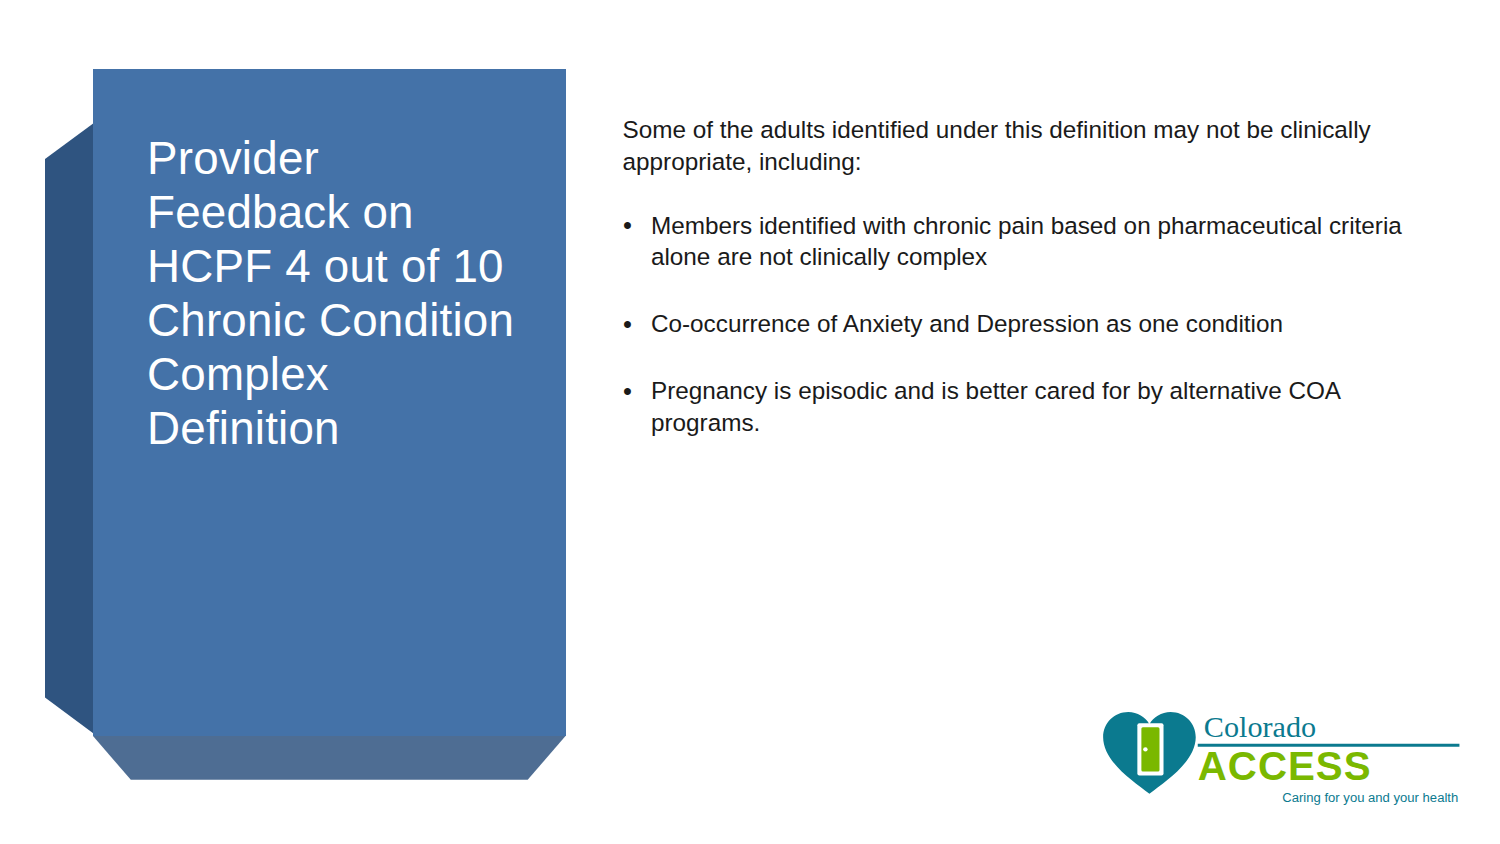Provider Feedback on HCPF 4 out of 10 Chronic Condition Complex Definition
Some of the adults identified under this definition may not be clinically appropriate, including:
Members identified with chronic pain based on pharmaceutical criteria alone are not clinically complex
Co-occurrence of Anxiety and Depression as one condition
Pregnancy is episodic and is better cared for by alternative COA programs.
Colorado ACCESS Caring for you and your health